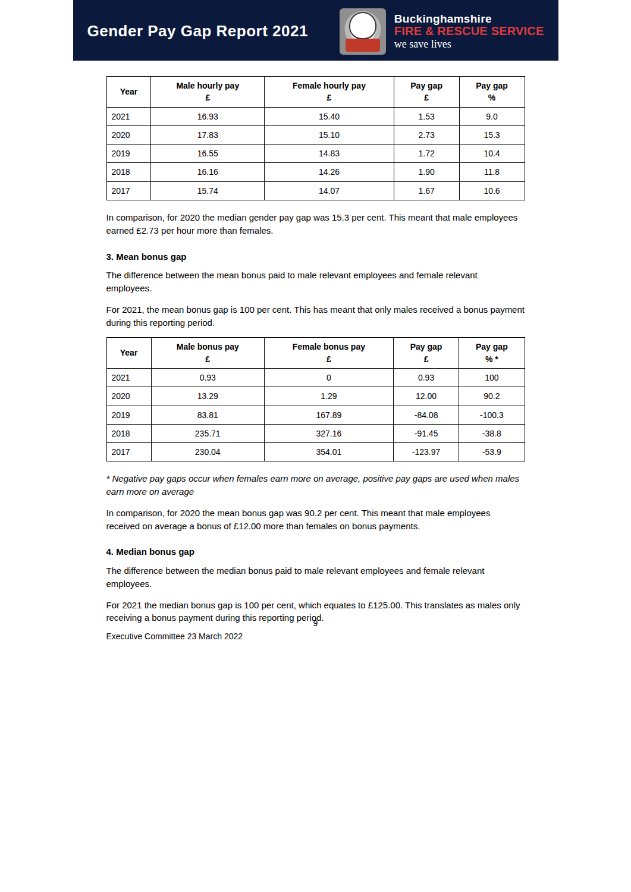Gender Pay Gap Report 2021
Buckinghamshire
FIRE & RESCUE SERVICE
we save lives
| Year | Male hourly pay £ | Female hourly pay £ | Pay gap £ | Pay gap % |
| --- | --- | --- | --- | --- |
| 2021 | 16.93 | 15.40 | 1.53 | 9.0 |
| 2020 | 17.83 | 15.10 | 2.73 | 15.3 |
| 2019 | 16.55 | 14.83 | 1.72 | 10.4 |
| 2018 | 16.16 | 14.26 | 1.90 | 11.8 |
| 2017 | 15.74 | 14.07 | 1.67 | 10.6 |
In comparison, for 2020 the median gender pay gap was 15.3 per cent. This meant that male employees earned £2.73 per hour more than females.
3. Mean bonus gap
The difference between the mean bonus paid to male relevant employees and female relevant employees.
For 2021, the mean bonus gap is 100 per cent. This has meant that only males received a bonus payment during this reporting period.
| Year | Male bonus pay £ | Female bonus pay £ | Pay gap £ | Pay gap % * |
| --- | --- | --- | --- | --- |
| 2021 | 0.93 | 0 | 0.93 | 100 |
| 2020 | 13.29 | 1.29 | 12.00 | 90.2 |
| 2019 | 83.81 | 167.89 | -84.08 | -100.3 |
| 2018 | 235.71 | 327.16 | -91.45 | -38.8 |
| 2017 | 230.04 | 354.01 | -123.97 | -53.9 |
* Negative pay gaps occur when females earn more on average, positive pay gaps are used when males earn more on average
In comparison, for 2020 the mean bonus gap was 90.2 per cent. This meant that male employees received on average a bonus of £12.00 more than females on bonus payments.
4. Median bonus gap
The difference between the median bonus paid to male relevant employees and female relevant employees.
For 2021 the median bonus gap is 100 per cent, which equates to £125.00. This translates as males only receiving a bonus payment during this reporting period.
9
Executive Committee 23 March 2022